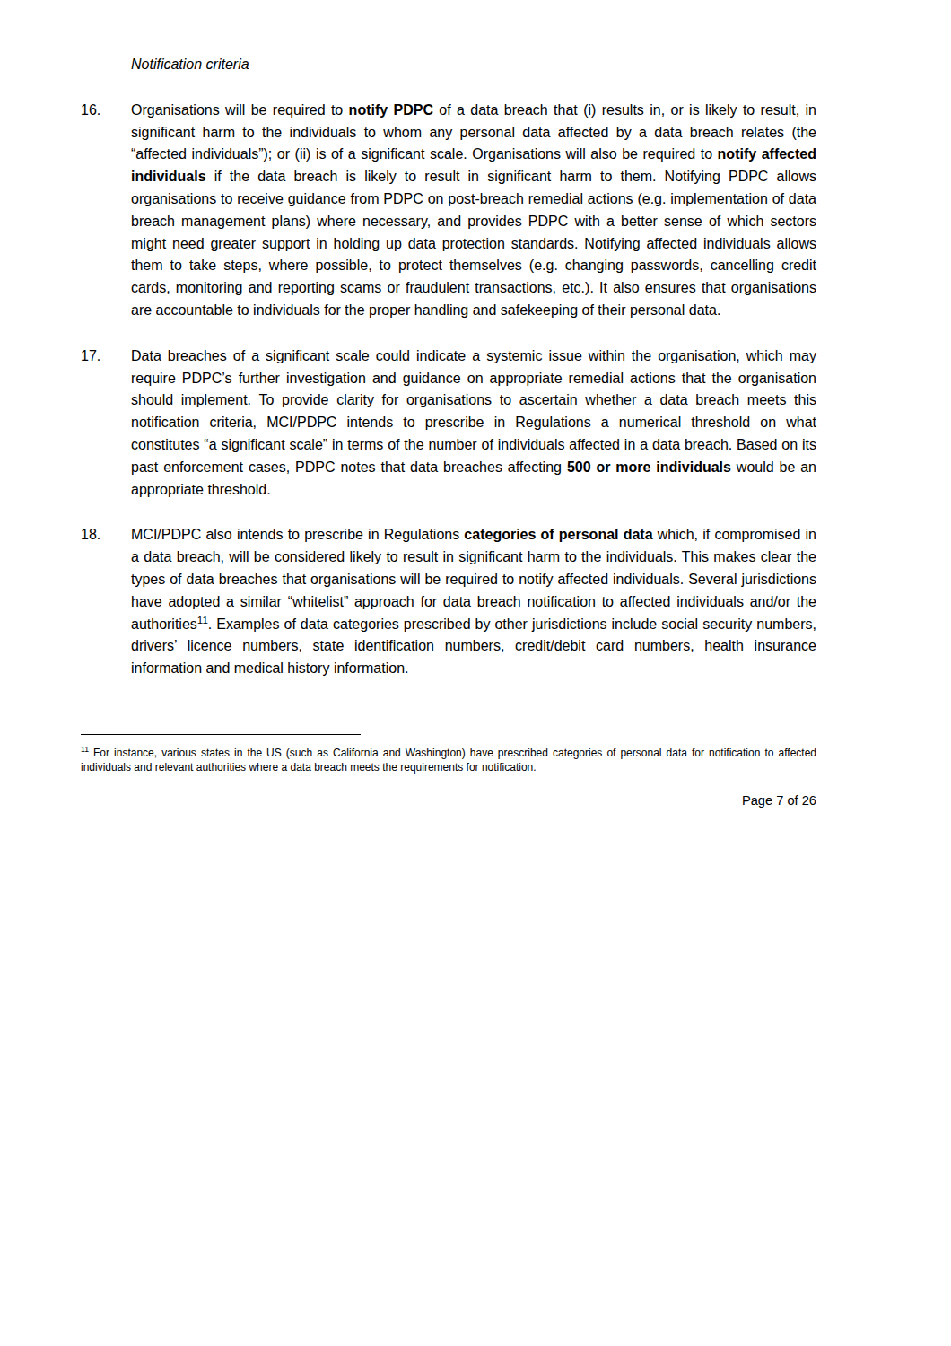Notification criteria
16.
Organisations will be required to notify PDPC of a data breach that (i) results in, or is likely to result, in significant harm to the individuals to whom any personal data affected by a data breach relates (the “affected individuals”); or (ii) is of a significant scale. Organisations will also be required to notify affected individuals if the data breach is likely to result in significant harm to them. Notifying PDPC allows organisations to receive guidance from PDPC on post-breach remedial actions (e.g. implementation of data breach management plans) where necessary, and provides PDPC with a better sense of which sectors might need greater support in holding up data protection standards. Notifying affected individuals allows them to take steps, where possible, to protect themselves (e.g. changing passwords, cancelling credit cards, monitoring and reporting scams or fraudulent transactions, etc.). It also ensures that organisations are accountable to individuals for the proper handling and safekeeping of their personal data.
17.
Data breaches of a significant scale could indicate a systemic issue within the organisation, which may require PDPC’s further investigation and guidance on appropriate remedial actions that the organisation should implement. To provide clarity for organisations to ascertain whether a data breach meets this notification criteria, MCI/PDPC intends to prescribe in Regulations a numerical threshold on what constitutes “a significant scale” in terms of the number of individuals affected in a data breach. Based on its past enforcement cases, PDPC notes that data breaches affecting 500 or more individuals would be an appropriate threshold.
18.
MCI/PDPC also intends to prescribe in Regulations categories of personal data which, if compromised in a data breach, will be considered likely to result in significant harm to the individuals. This makes clear the types of data breaches that organisations will be required to notify affected individuals. Several jurisdictions have adopted a similar “whitelist” approach for data breach notification to affected individuals and/or the authorities11. Examples of data categories prescribed by other jurisdictions include social security numbers, drivers’ licence numbers, state identification numbers, credit/debit card numbers, health insurance information and medical history information.
11 For instance, various states in the US (such as California and Washington) have prescribed categories of personal data for notification to affected individuals and relevant authorities where a data breach meets the requirements for notification.
Page 7 of 26